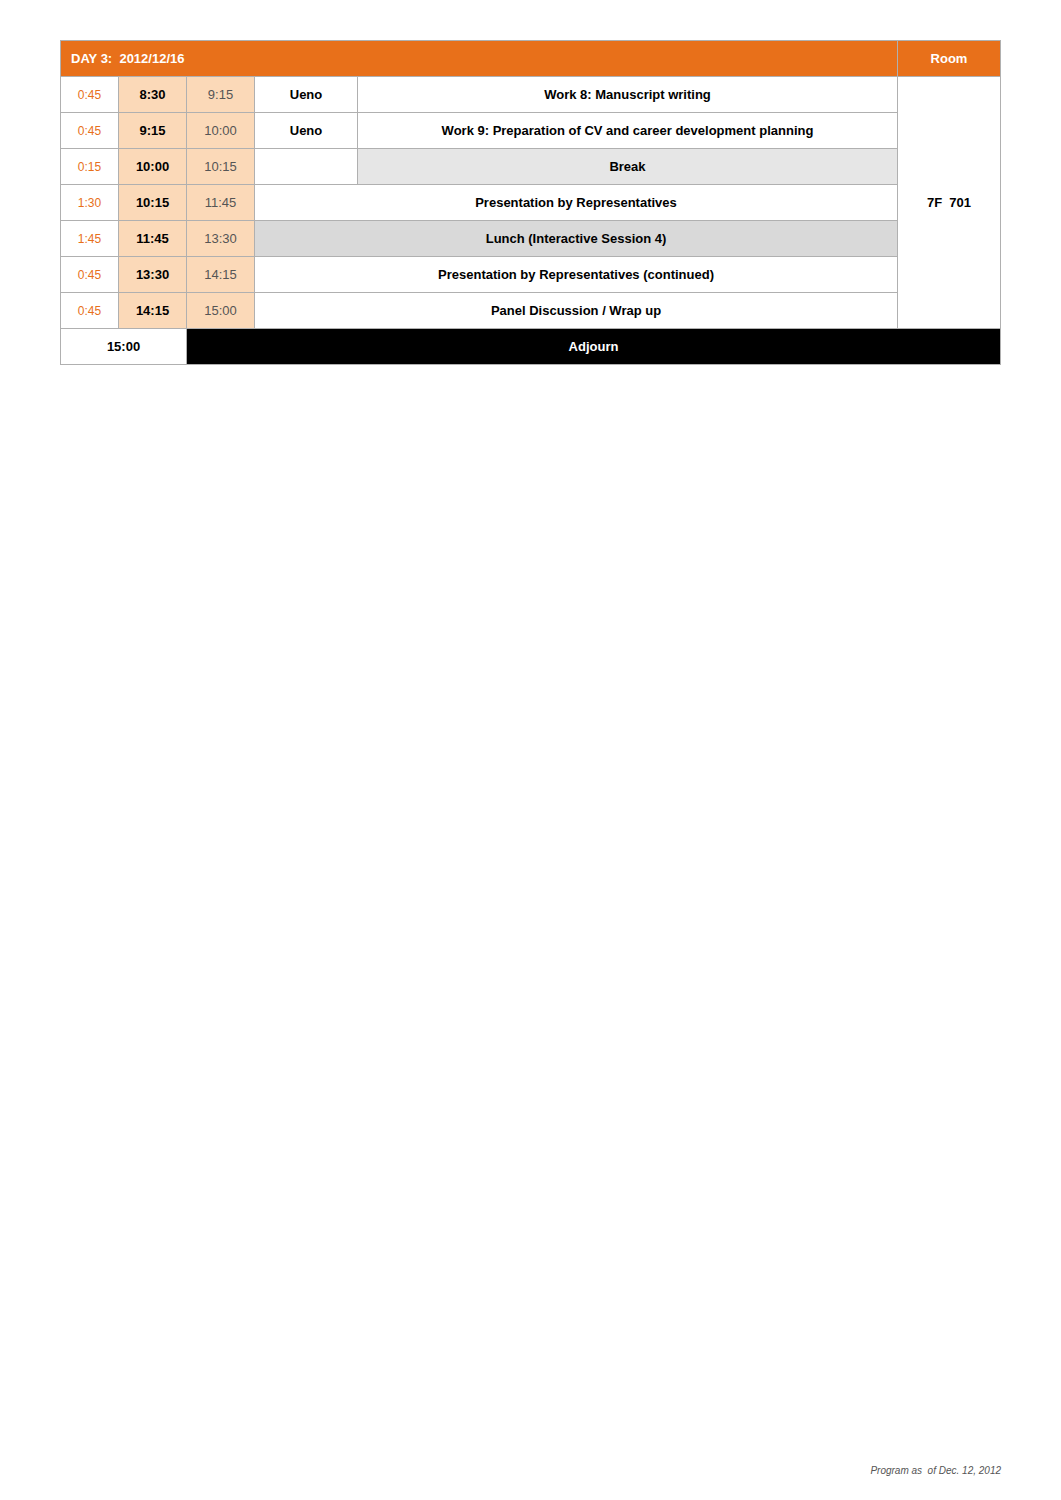| DAY 3: 2012/12/16 | Room |
| 0:45 | 8:30 | 9:15 | Ueno | Work 8: Manuscript writing | 7F 701 |
| 0:45 | 9:15 | 10:00 | Ueno | Work 9: Preparation of CV and career development planning |
| 0:15 | 10:00 | 10:15 | | Break |
| 1:30 | 10:15 | 11:45 | Presentation by Representatives |
| 1:45 | 11:45 | 13:30 | Lunch (Interactive Session 4) |
| 0:45 | 13:30 | 14:15 | Presentation by Representatives (continued) |
| 0:45 | 14:15 | 15:00 | Panel Discussion / Wrap up |
| 15:00 | Adjourn |
Program as of Dec. 12, 2012